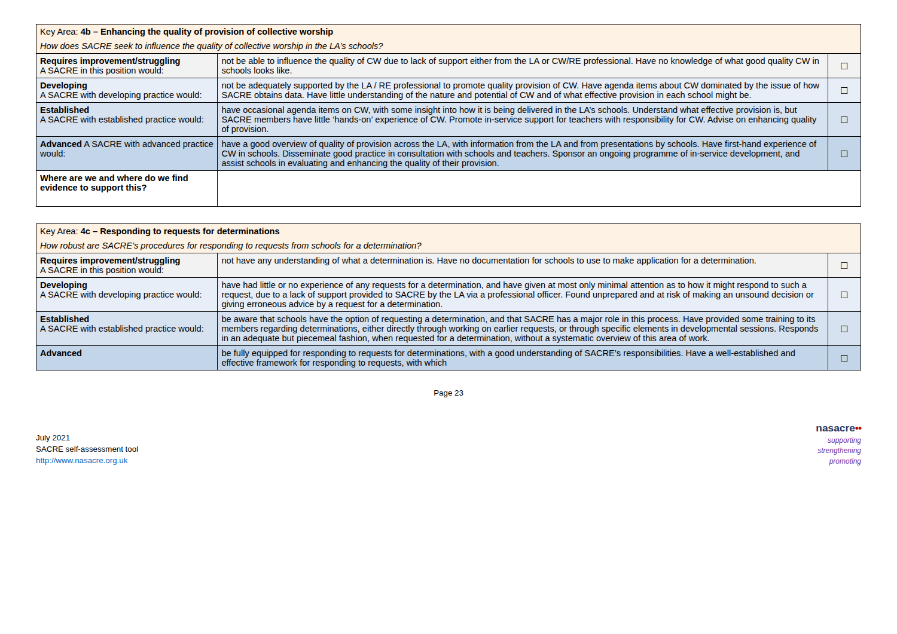| Key Area: 4b – Enhancing the quality of provision of collective worship |
| How does SACRE seek to influence the quality of collective worship in the LA’s schools? |
| Requires improvement/struggling A SACRE in this position would: | not be able to influence the quality of CW due to lack of support either from the LA or CW/RE professional. Have no knowledge of what good quality CW in schools looks like. | ☐ |
| Developing A SACRE with developing practice would: | not be adequately supported by the LA / RE professional to promote quality provision of CW. Have agenda items about CW dominated by the issue of how SACRE obtains data. Have little understanding of the nature and potential of CW and of what effective provision in each school might be. | ☐ |
| Established A SACRE with established practice would: | have occasional agenda items on CW, with some insight into how it is being delivered in the LA’s schools. Understand what effective provision is, but SACRE members have little ‘hands-on’ experience of CW. Promote in-service support for teachers with responsibility for CW. Advise on enhancing quality of provision. | ☐ |
| Advanced A SACRE with advanced practice would: | have a good overview of quality of provision across the LA, with information from the LA and from presentations by schools. Have first-hand experience of CW in schools. Disseminate good practice in consultation with schools and teachers. Sponsor an ongoing programme of in-service development, and assist schools in evaluating and enhancing the quality of their provision. | ☐ |
| Where are we and where do we find evidence to support this? | |
| Key Area: 4c – Responding to requests for determinations |
| How robust are SACRE’s procedures for responding to requests from schools for a determination? |
| Requires improvement/struggling A SACRE in this position would: | not have any understanding of what a determination is. Have no documentation for schools to use to make application for a determination. | ☐ |
| Developing A SACRE with developing practice would: | have had little or no experience of any requests for a determination, and have given at most only minimal attention as to how it might respond to such a request, due to a lack of support provided to SACRE by the LA via a professional officer. Found unprepared and at risk of making an unsound decision or giving erroneous advice by a request for a determination. | ☐ |
| Established A SACRE with established practice would: | be aware that schools have the option of requesting a determination, and that SACRE has a major role in this process. Have provided some training to its members regarding determinations, either directly through working on earlier requests, or through specific elements in developmental sessions. Responds in an adequate but piecemeal fashion, when requested for a determination, without a systematic overview of this area of work. | ☐ |
| Advanced | be fully equipped for responding to requests for determinations, with a good understanding of SACRE’s responsibilities. Have a well-established and effective framework for responding to requests, with which | ☐ |
Page 23
July 2021
SACRE self-assessment tool
http://www.nasacre.org.uk
nasacre••
supporting
strengthening
promoting